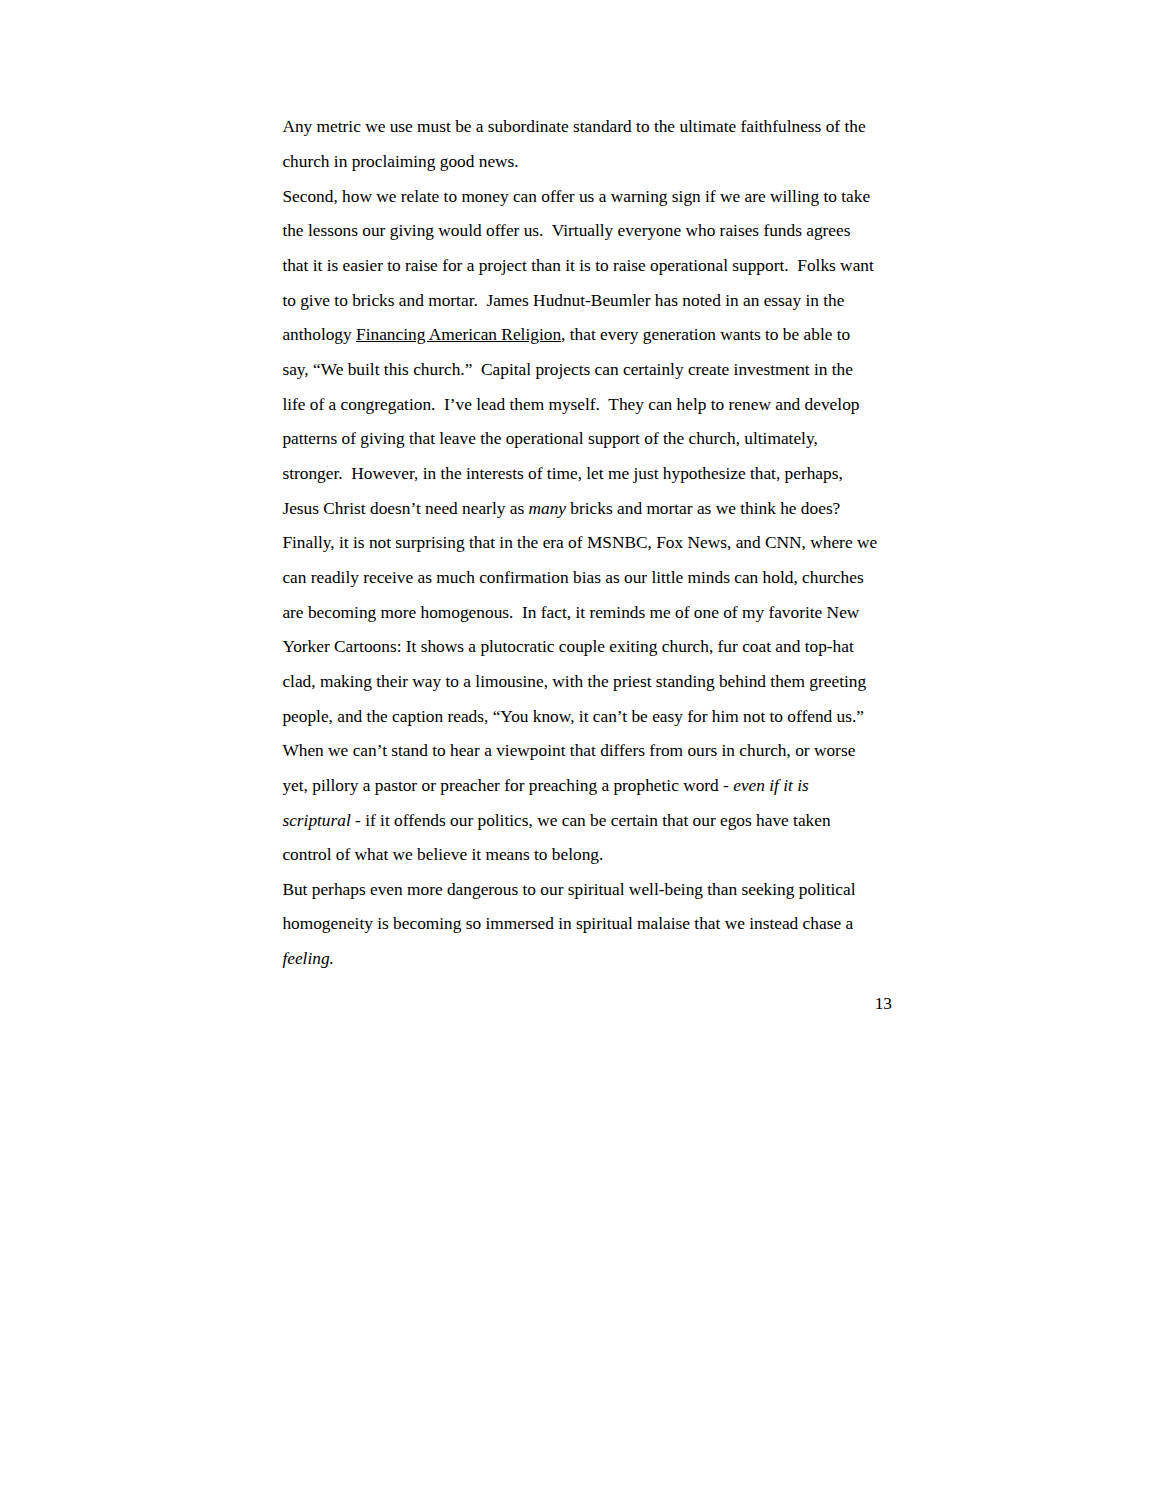Any metric we use must be a subordinate standard to the ultimate faithfulness of the church in proclaiming good news.
Second, how we relate to money can offer us a warning sign if we are willing to take the lessons our giving would offer us. Virtually everyone who raises funds agrees that it is easier to raise for a project than it is to raise operational support. Folks want to give to bricks and mortar. James Hudnut-Beumler has noted in an essay in the anthology Financing American Religion, that every generation wants to be able to say, “We built this church.” Capital projects can certainly create investment in the life of a congregation. I’ve lead them myself. They can help to renew and develop patterns of giving that leave the operational support of the church, ultimately, stronger. However, in the interests of time, let me just hypothesize that, perhaps, Jesus Christ doesn’t need nearly as many bricks and mortar as we think he does?
Finally, it is not surprising that in the era of MSNBC, Fox News, and CNN, where we can readily receive as much confirmation bias as our little minds can hold, churches are becoming more homogenous. In fact, it reminds me of one of my favorite New Yorker Cartoons: It shows a plutocratic couple exiting church, fur coat and top-hat clad, making their way to a limousine, with the priest standing behind them greeting people, and the caption reads, “You know, it can’t be easy for him not to offend us.”
When we can’t stand to hear a viewpoint that differs from ours in church, or worse yet, pillory a pastor or preacher for preaching a prophetic word - even if it is scriptural - if it offends our politics, we can be certain that our egos have taken control of what we believe it means to belong.
But perhaps even more dangerous to our spiritual well-being than seeking political homogeneity is becoming so immersed in spiritual malaise that we instead chase a feeling.
13